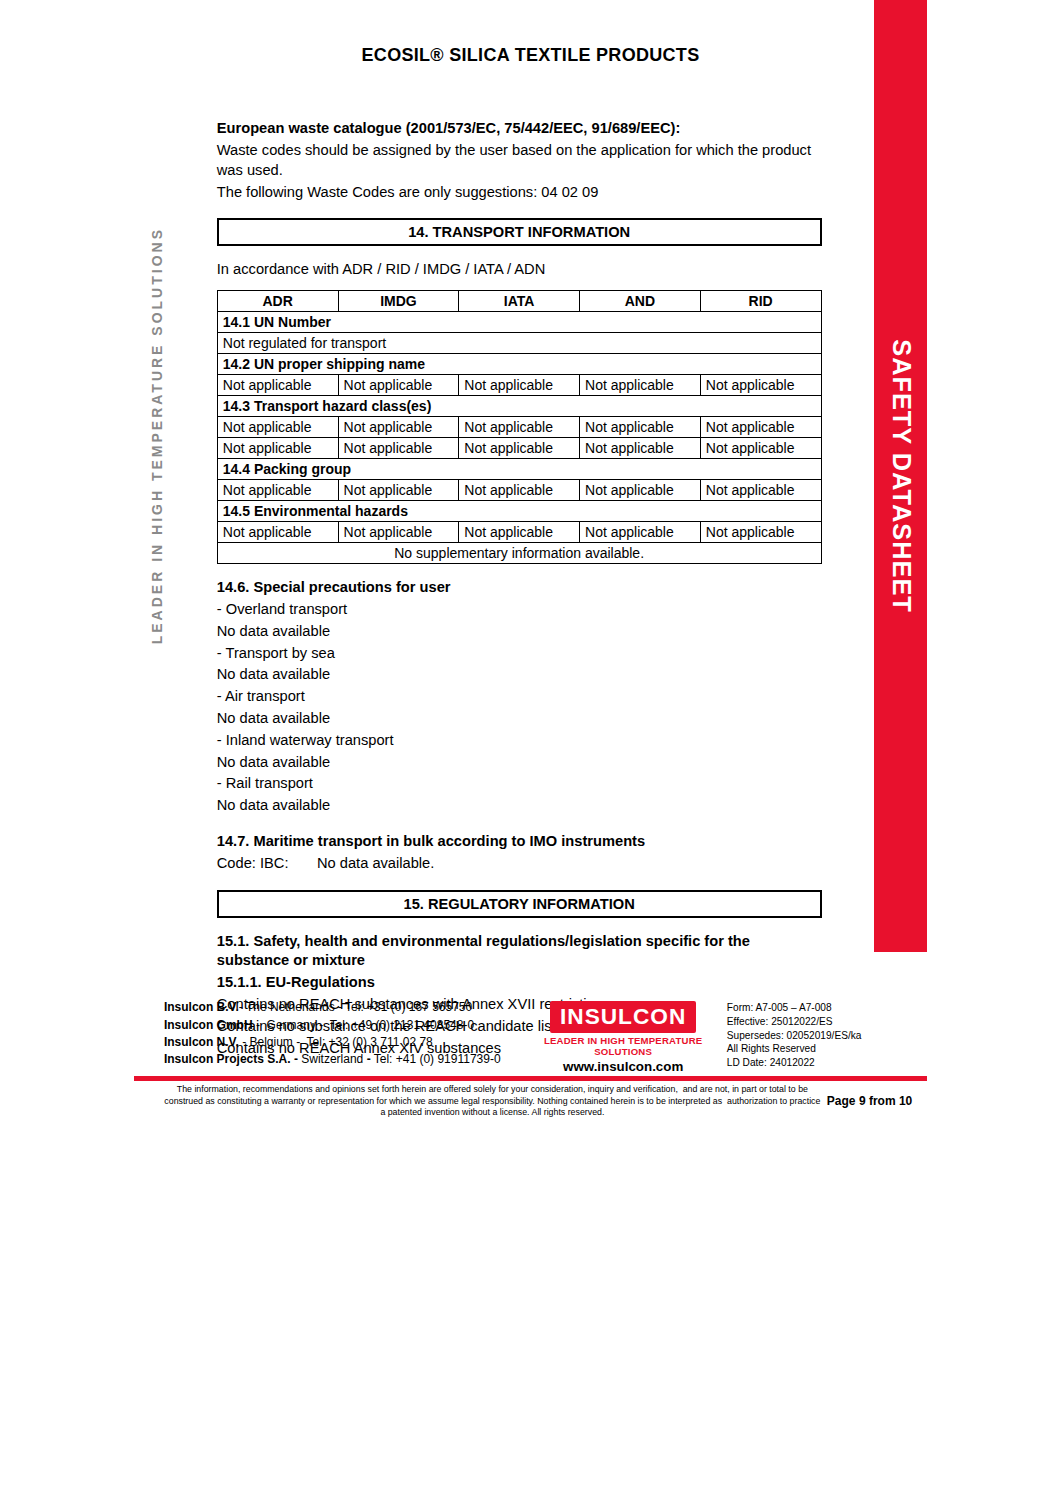LEADER IN HIGH TEMPERATURE SOLUTIONS
SAFETY DATASHEET
ECOSIL® SILICA TEXTILE PRODUCTS
European waste catalogue (2001/573/EC, 75/442/EEC, 91/689/EEC):
Waste codes should be assigned by the user based on the application for which the product was used.
The following Waste Codes are only suggestions: 04 02 09
14. TRANSPORT INFORMATION
In accordance with ADR / RID / IMDG / IATA / ADN
| ADR | IMDG | IATA | AND | RID |
| --- | --- | --- | --- | --- |
| 14.1 UN Number |
| Not regulated for transport |
| 14.2 UN proper shipping name |
| Not applicable | Not applicable | Not applicable | Not applicable | Not applicable |
| 14.3 Transport hazard class(es) |
| Not applicable | Not applicable | Not applicable | Not applicable | Not applicable |
| Not applicable | Not applicable | Not applicable | Not applicable | Not applicable |
| 14.4 Packing group |
| Not applicable | Not applicable | Not applicable | Not applicable | Not applicable |
| 14.5 Environmental hazards |
| Not applicable | Not applicable | Not applicable | Not applicable | Not applicable |
| No supplementary information available. |
14.6. Special precautions for user
- Overland transport
No data available
- Transport by sea
No data available
- Air transport
No data available
- Inland waterway transport
No data available
- Rail transport
No data available
14.7. Maritime transport in bulk according to IMO instruments
Code: IBC: No data available.
15. REGULATORY INFORMATION
15.1. Safety, health and environmental regulations/legislation specific for the substance or mixture
15.1.1. EU-Regulations
Contains no REACH substances with Annex XVII restrictions
Contains no substance on the REACH candidate list
Contains no REACH Annex XIV substances
Insulcon B.V.- The Netherlands - Tel: +31 (0) 167 565750
Insulcon GmbH - Germany - Tel: +49 (0) 2131 408548-0
Insulcon N.V. - Belgium - Tel: +32 (0) 3 711 02 78
Insulcon Projects S.A. - Switzerland - Tel: +41 (0) 91911739-0
INSULCON
LEADER IN HIGH TEMPERATURE SOLUTIONS
www.insulcon.com
Form: A7-005 – A7-008
Effective: 25012022/ES
Supersedes: 02052019/ES/ka
All Rights Reserved
LD Date: 24012022
The information, recommendations and opinions set forth herein are offered solely for your consideration, inquiry and verification, and are not, in part or total to be construed as constituting a warranty or representation for which we assume legal responsibility. Nothing contained herein is to be interpreted as authorization to practice a patented invention without a license. All rights reserved.
Page 9 from 10